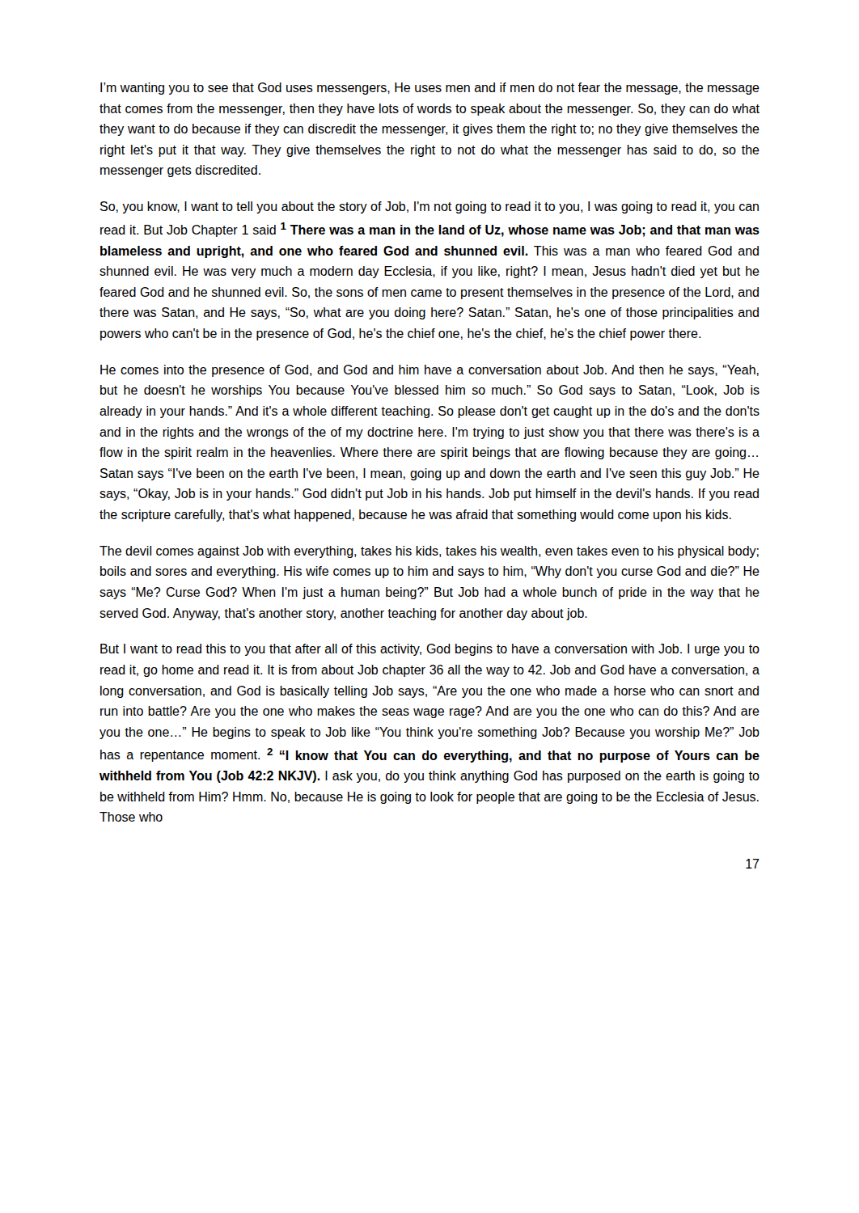I’m wanting you to see that God uses messengers, He uses men and if men do not fear the message, the message that comes from the messenger, then they have lots of words to speak about the messenger. So, they can do what they want to do because if they can discredit the messenger, it gives them the right to; no they give themselves the right let's put it that way. They give themselves the right to not do what the messenger has said to do, so the messenger gets discredited.
So, you know, I want to tell you about the story of Job, I'm not going to read it to you, I was going to read it, you can read it. But Job Chapter 1 said 1 There was a man in the land of Uz, whose name was Job; and that man was blameless and upright, and one who feared God and shunned evil. This was a man who feared God and shunned evil. He was very much a modern day Ecclesia, if you like, right? I mean, Jesus hadn't died yet but he feared God and he shunned evil. So, the sons of men came to present themselves in the presence of the Lord, and there was Satan, and He says, “So, what are you doing here? Satan.” Satan, he's one of those principalities and powers who can't be in the presence of God, he's the chief one, he's the chief, he’s the chief power there.
He comes into the presence of God, and God and him have a conversation about Job. And then he says, “Yeah, but he doesn't he worships You because You've blessed him so much.” So God says to Satan, “Look, Job is already in your hands.” And it's a whole different teaching. So please don't get caught up in the do's and the don'ts and in the rights and the wrongs of the of my doctrine here. I'm trying to just show you that there was there's is a flow in the spirit realm in the heavenlies. Where there are spirit beings that are flowing because they are going… Satan says “I've been on the earth I've been, I mean, going up and down the earth and I've seen this guy Job.” He says, “Okay, Job is in your hands.” God didn't put Job in his hands. Job put himself in the devil's hands. If you read the scripture carefully, that's what happened, because he was afraid that something would come upon his kids.
The devil comes against Job with everything, takes his kids, takes his wealth, even takes even to his physical body; boils and sores and everything. His wife comes up to him and says to him, “Why don't you curse God and die?” He says “Me? Curse God? When I'm just a human being?” But Job had a whole bunch of pride in the way that he served God. Anyway, that's another story, another teaching for another day about job.
But I want to read this to you that after all of this activity, God begins to have a conversation with Job. I urge you to read it, go home and read it. It is from about Job chapter 36 all the way to 42. Job and God have a conversation, a long conversation, and God is basically telling Job says, “Are you the one who made a horse who can snort and run into battle? Are you the one who makes the seas wage rage? And are you the one who can do this? And are you the one…” He begins to speak to Job like “You think you're something Job? Because you worship Me?” Job has a repentance moment. 2 “I know that You can do everything, and that no purpose of Yours can be withheld from You (Job 42:2 NKJV). I ask you, do you think anything God has purposed on the earth is going to be withheld from Him? Hmm. No, because He is going to look for people that are going to be the Ecclesia of Jesus. Those who
17